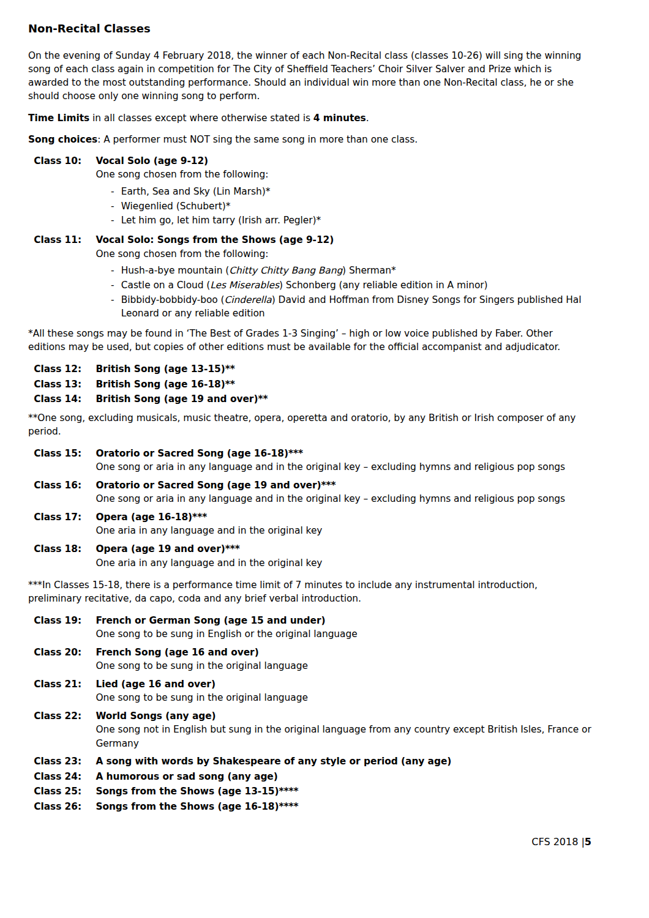Non-Recital Classes
On the evening of Sunday 4 February 2018, the winner of each Non-Recital class (classes 10-26) will sing the winning song of each class again in competition for The City of Sheffield Teachers’ Choir Silver Salver and Prize which is awarded to the most outstanding performance. Should an individual win more than one Non-Recital class, he or she should choose only one winning song to perform.
Time Limits in all classes except where otherwise stated is 4 minutes.
Song choices: A performer must NOT sing the same song in more than one class.
Class 10:
Vocal Solo (age 9-12)
One song chosen from the following:
Earth, Sea and Sky (Lin Marsh)*
Wiegenlied (Schubert)*
Let him go, let him tarry (Irish arr. Pegler)*
Class 11:
Vocal Solo: Songs from the Shows (age 9-12)
One song chosen from the following:
Hush-a-bye mountain (Chitty Chitty Bang Bang) Sherman*
Castle on a Cloud (Les Miserables) Schonberg (any reliable edition in A minor)
Bibbidy-bobbidy-boo (Cinderella) David and Hoffman from Disney Songs for Singers published Hal Leonard or any reliable edition
*All these songs may be found in ‘The Best of Grades 1-3 Singing’ – high or low voice published by Faber. Other editions may be used, but copies of other editions must be available for the official accompanist and adjudicator.
Class 12:
British Song (age 13-15)**
Class 13:
British Song (age 16-18)**
Class 14:
British Song (age 19 and over)**
**One song, excluding musicals, music theatre, opera, operetta and oratorio, by any British or Irish composer of any period.
Class 15:
Oratorio or Sacred Song (age 16-18)***
One song or aria in any language and in the original key – excluding hymns and religious pop songs
Class 16:
Oratorio or Sacred Song (age 19 and over)***
One song or aria in any language and in the original key – excluding hymns and religious pop songs
Class 17:
Opera (age 16-18)***
One aria in any language and in the original key
Class 18:
Opera (age 19 and over)***
One aria in any language and in the original key
***In Classes 15-18, there is a performance time limit of 7 minutes to include any instrumental introduction, preliminary recitative, da capo, coda and any brief verbal introduction.
Class 19:
French or German Song (age 15 and under)
One song to be sung in English or the original language
Class 20:
French Song (age 16 and over)
One song to be sung in the original language
Class 21:
Lied (age 16 and over)
One song to be sung in the original language
Class 22:
World Songs (any age)
One song not in English but sung in the original language from any country except British Isles, France or Germany
Class 23:
A song with words by Shakespeare of any style or period (any age)
Class 24:
A humorous or sad song (any age)
Class 25:
Songs from the Shows (age 13-15)****
Class 26:
Songs from the Shows (age 16-18)****
CFS 2018 |5